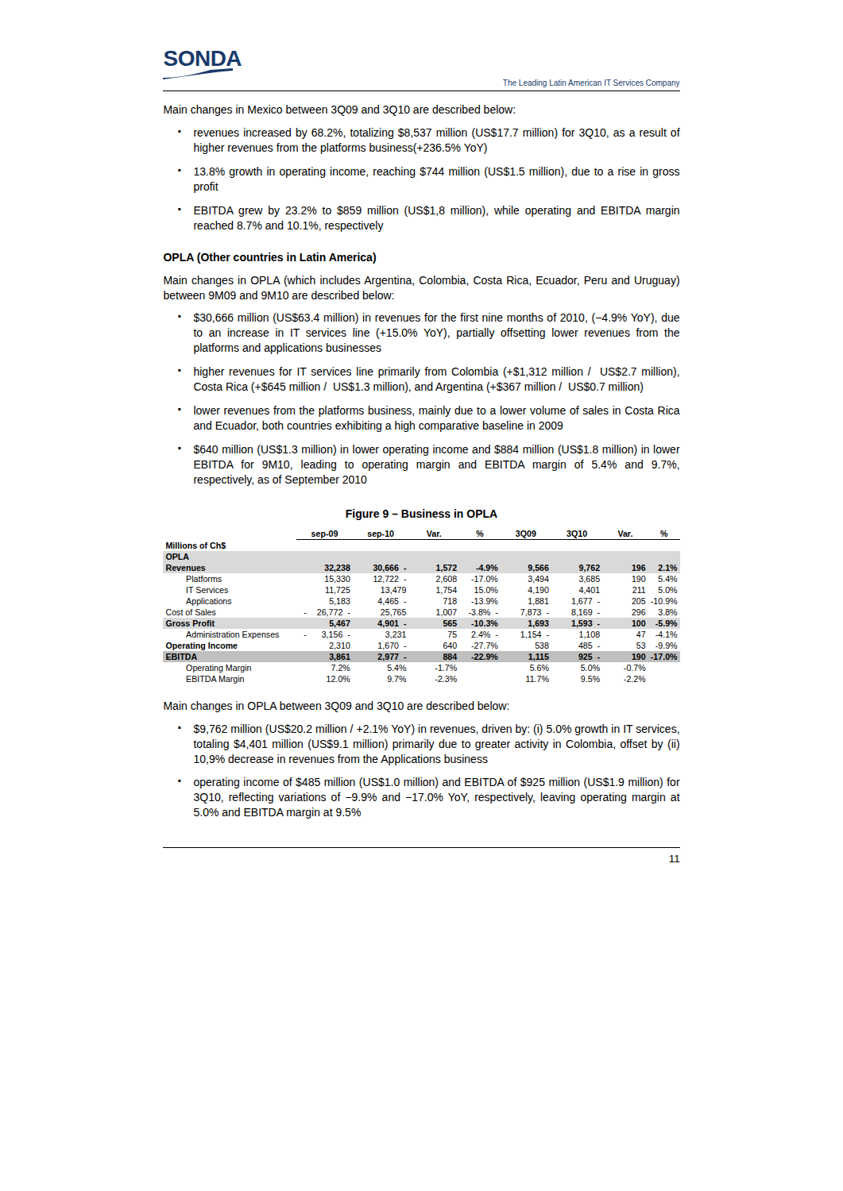SONDA
The Leading Latin American IT Services Company
Main changes in Mexico between 3Q09 and 3Q10 are described below:
revenues increased by 68.2%, totalizing $8,537 million (US$17.7 million) for 3Q10, as a result of higher revenues from the platforms business(+236.5% YoY)
13.8% growth in operating income, reaching $744 million (US$1.5 million), due to a rise in gross profit
EBITDA grew by 23.2% to $859 million (US$1,8 million), while operating and EBITDA margin reached 8.7% and 10.1%, respectively
OPLA (Other countries in Latin America)
Main changes in OPLA (which includes Argentina, Colombia, Costa Rica, Ecuador, Peru and Uruguay) between 9M09 and 9M10 are described below:
$30,666 million (US$63.4 million) in revenues for the first nine months of 2010, (−4.9% YoY), due to an increase in IT services line (+15.0% YoY), partially offsetting lower revenues from the platforms and applications businesses
higher revenues for IT services line primarily from Colombia (+$1,312 million / US$2.7 million), Costa Rica (+$645 million / US$1.3 million), and Argentina (+$367 million / US$0.7 million)
lower revenues from the platforms business, mainly due to a lower volume of sales in Costa Rica and Ecuador, both countries exhibiting a high comparative baseline in 2009
$640 million (US$1.3 million) in lower operating income and $884 million (US$1.8 million) in lower EBITDA for 9M10, leading to operating margin and EBITDA margin of 5.4% and 9.7%, respectively, as of September 2010
Figure 9 – Business in OPLA
| | | sep-09 | sep-10 | Var. | % | 3Q09 | 3Q10 | Var. | % |
| Millions of Ch$ | |
| OPLA | |
| Revenues | | 32,238 | | 30,666 - | | 1,572 | -4.9% | | 9,566 | | 9,762 | | 196 | 2.1% |
| | Platforms | | 15,330 | | 12,722 - | | 2,608 | -17.0% | | 3,494 | | 3,685 | | 190 | 5.4% |
| | IT Services | | 11,725 | | 13,479 | | 1,754 | 15.0% | | 4,190 | | 4,401 | | 211 | 5.0% |
| | Applications | | 5,183 | | 4,465 - | | 718 | -13.9% | | 1,881 | | 1,677 - | | 205 | -10.9% |
| Cost of Sales | - | 26,772 - | | 25,765 | | 1,007 | -3.8% - | | 7,873 - | | 8,169 - | | 296 | 3.8% |
| Gross Profit | | 5,467 | | 4,901 - | | 565 | -10.3% | | 1,693 | | 1,593 - | | 100 | -5.9% |
| | Administration Expenses | - | 3,156 - | | 3,231 | | 75 | 2.4% - | | 1,154 - | | 1,108 | | 47 | -4.1% |
| Operating Income | | 2,310 | | 1,670 - | | 640 | -27.7% | | 538 | | 485 - | | 53 | -9.9% |
| EBITDA | | 3,861 | | 2,977 - | | 884 | -22.9% | | 1,115 | | 925 - | | 190 | -17.0% |
| | Operating Margin | | 7.2% | | 5.4% | | -1.7% | | | 5.6% | | 5.0% | | -0.7% | |
| | EBITDA Margin | | 12.0% | | 9.7% | | -2.3% | | | 11.7% | | 9.5% | | -2.2% | |
Main changes in OPLA between 3Q09 and 3Q10 are described below:
$9,762 million (US$20.2 million / +2.1% YoY) in revenues, driven by: (i) 5.0% growth in IT services, totaling $4,401 million (US$9.1 million) primarily due to greater activity in Colombia, offset by (ii) 10,9% decrease in revenues from the Applications business
operating income of $485 million (US$1.0 million) and EBITDA of $925 million (US$1.9 million) for 3Q10, reflecting variations of −9.9% and −17.0% YoY, respectively, leaving operating margin at 5.0% and EBITDA margin at 9.5%
11